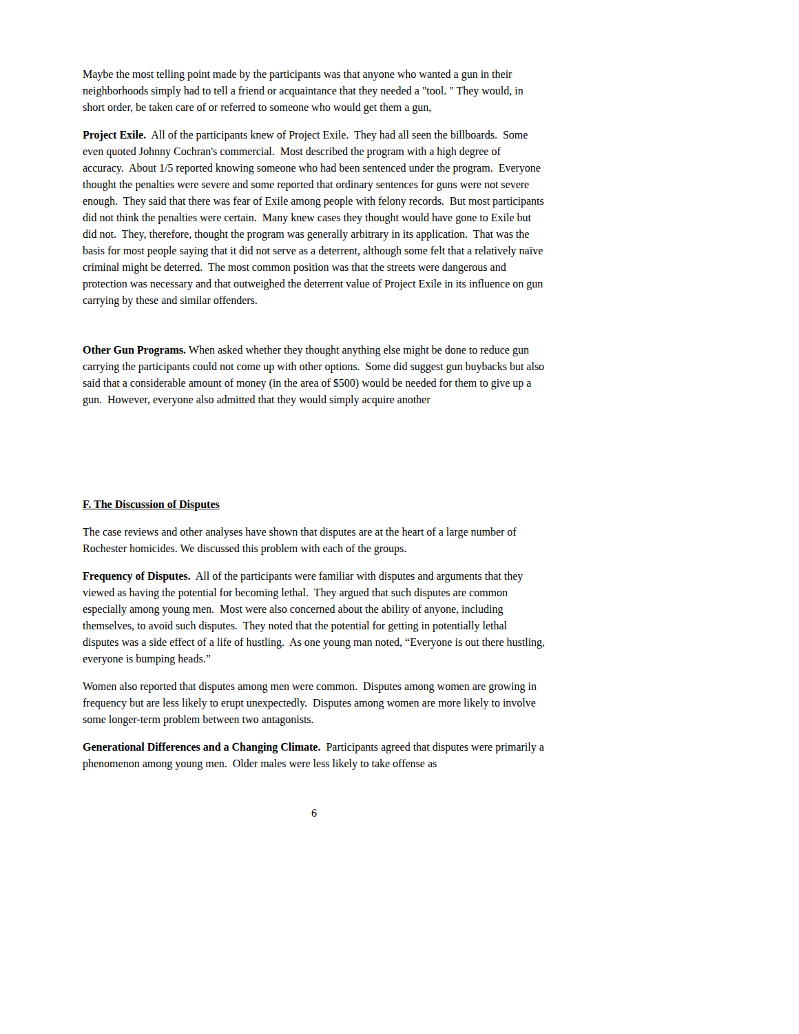Maybe the most telling point made by the participants was that anyone who wanted a gun in their neighborhoods simply had to tell a friend or acquaintance that they needed a "tool. " They would, in short order, be taken care of or referred to someone who would get them a gun,
Project Exile. All of the participants knew of Project Exile. They had all seen the billboards. Some even quoted Johnny Cochran's commercial. Most described the program with a high degree of accuracy. About 1/5 reported knowing someone who had been sentenced under the program. Everyone thought the penalties were severe and some reported that ordinary sentences for guns were not severe enough. They said that there was fear of Exile among people with felony records. But most participants did not think the penalties were certain. Many knew cases they thought would have gone to Exile but did not. They, therefore, thought the program was generally arbitrary in its application. That was the basis for most people saying that it did not serve as a deterrent, although some felt that a relatively naïve criminal might be deterred. The most common position was that the streets were dangerous and protection was necessary and that outweighed the deterrent value of Project Exile in its influence on gun carrying by these and similar offenders.
Other Gun Programs. When asked whether they thought anything else might be done to reduce gun carrying the participants could not come up with other options. Some did suggest gun buybacks but also said that a considerable amount of money (in the area of $500) would be needed for them to give up a gun. However, everyone also admitted that they would simply acquire another
F. The Discussion of Disputes
The case reviews and other analyses have shown that disputes are at the heart of a large number of Rochester homicides. We discussed this problem with each of the groups.
Frequency of Disputes. All of the participants were familiar with disputes and arguments that they viewed as having the potential for becoming lethal. They argued that such disputes are common especially among young men. Most were also concerned about the ability of anyone, including themselves, to avoid such disputes. They noted that the potential for getting in potentially lethal disputes was a side effect of a life of hustling. As one young man noted, “Everyone is out there hustling, everyone is bumping heads.”
Women also reported that disputes among men were common. Disputes among women are growing in frequency but are less likely to erupt unexpectedly. Disputes among women are more likely to involve some longer-term problem between two antagonists.
Generational Differences and a Changing Climate. Participants agreed that disputes were primarily a phenomenon among young men. Older males were less likely to take offense as
6